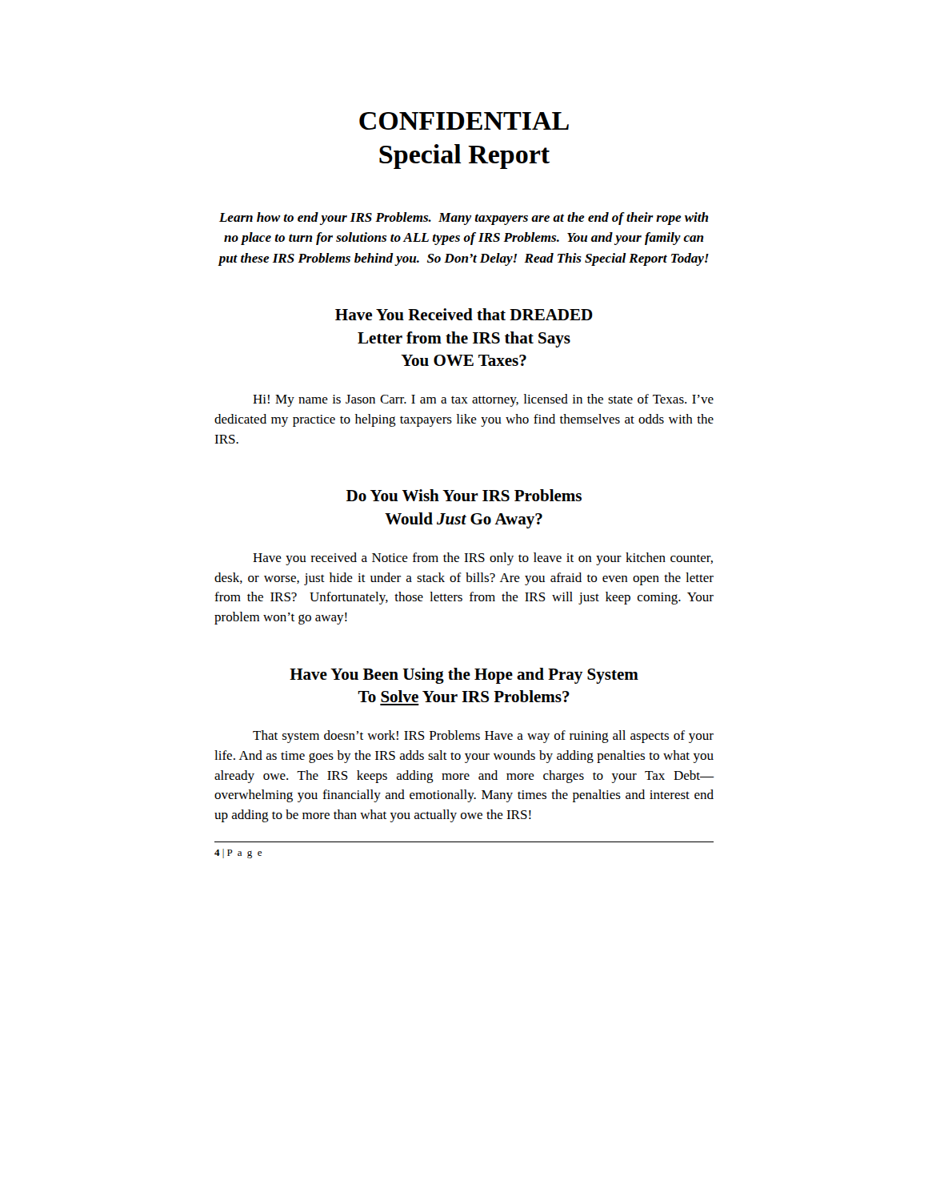CONFIDENTIALSpecial Report
Learn how to end your IRS Problems. Many taxpayers are at the end of their rope with no place to turn for solutions to ALL types of IRS Problems. You and your family can put these IRS Problems behind you. So Don’t Delay! Read This Special Report Today!
Have You Received that DREADED
Letter from the IRS that Says
You OWE Taxes?
Hi! My name is Jason Carr. I am a tax attorney, licensed in the state of Texas. I’ve dedicated my practice to helping taxpayers like you who find themselves at odds with the IRS.
Do You Wish Your IRS Problems
Would Just Go Away?
Have you received a Notice from the IRS only to leave it on your kitchen counter, desk, or worse, just hide it under a stack of bills? Are you afraid to even open the letter from the IRS? Unfortunately, those letters from the IRS will just keep coming. Your problem won’t go away!
Have You Been Using the Hope and Pray System
To Solve Your IRS Problems?
That system doesn’t work! IRS Problems Have a way of ruining all aspects of your life. And as time goes by the IRS adds salt to your wounds by adding penalties to what you already owe. The IRS keeps adding more and more charges to your Tax Debt—overwhelming you financially and emotionally. Many times the penalties and interest end up adding to be more than what you actually owe the IRS!
4 | P a g e